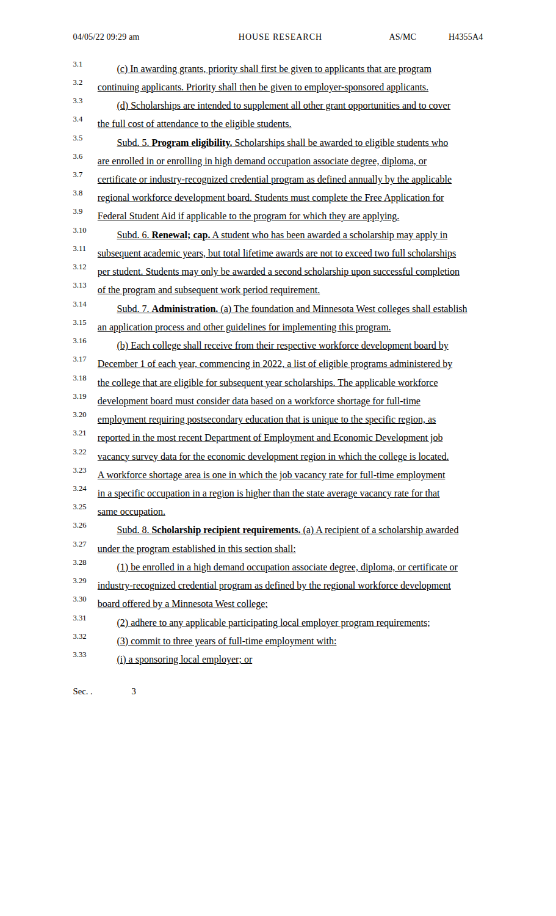04/05/22 09:29 am
HOUSE RESEARCH
AS/MC
H4355A4
| 3.1 | (c) In awarding grants, priority shall first be given to applicants that are program |
| 3.2 | continuing applicants. Priority shall then be given to employer-sponsored applicants. |
| 3.3 | (d) Scholarships are intended to supplement all other grant opportunities and to cover |
| 3.4 | the full cost of attendance to the eligible students. |
| 3.5 | Subd. 5. Program eligibility. Scholarships shall be awarded to eligible students who |
| 3.6 | are enrolled in or enrolling in high demand occupation associate degree, diploma, or |
| 3.7 | certificate or industry-recognized credential program as defined annually by the applicable |
| 3.8 | regional workforce development board. Students must complete the Free Application for |
| 3.9 | Federal Student Aid if applicable to the program for which they are applying. |
| 3.10 | Subd. 6. Renewal; cap. A student who has been awarded a scholarship may apply in |
| 3.11 | subsequent academic years, but total lifetime awards are not to exceed two full scholarships |
| 3.12 | per student. Students may only be awarded a second scholarship upon successful completion |
| 3.13 | of the program and subsequent work period requirement. |
| 3.14 | Subd. 7. Administration. (a) The foundation and Minnesota West colleges shall establish |
| 3.15 | an application process and other guidelines for implementing this program. |
| 3.16 | (b) Each college shall receive from their respective workforce development board by |
| 3.17 | December 1 of each year, commencing in 2022, a list of eligible programs administered by |
| 3.18 | the college that are eligible for subsequent year scholarships. The applicable workforce |
| 3.19 | development board must consider data based on a workforce shortage for full-time |
| 3.20 | employment requiring postsecondary education that is unique to the specific region, as |
| 3.21 | reported in the most recent Department of Employment and Economic Development job |
| 3.22 | vacancy survey data for the economic development region in which the college is located. |
| 3.23 | A workforce shortage area is one in which the job vacancy rate for full-time employment |
| 3.24 | in a specific occupation in a region is higher than the state average vacancy rate for that |
| 3.25 | same occupation. |
| 3.26 | Subd. 8. Scholarship recipient requirements. (a) A recipient of a scholarship awarded |
| 3.27 | under the program established in this section shall: |
| 3.28 | (1) be enrolled in a high demand occupation associate degree, diploma, or certificate or |
| 3.29 | industry-recognized credential program as defined by the regional workforce development |
| 3.30 | board offered by a Minnesota West college; |
| 3.31 | (2) adhere to any applicable participating local employer program requirements; |
| 3.32 | (3) commit to three years of full-time employment with: |
| 3.33 | (i) a sponsoring local employer; or |
Sec. .
3